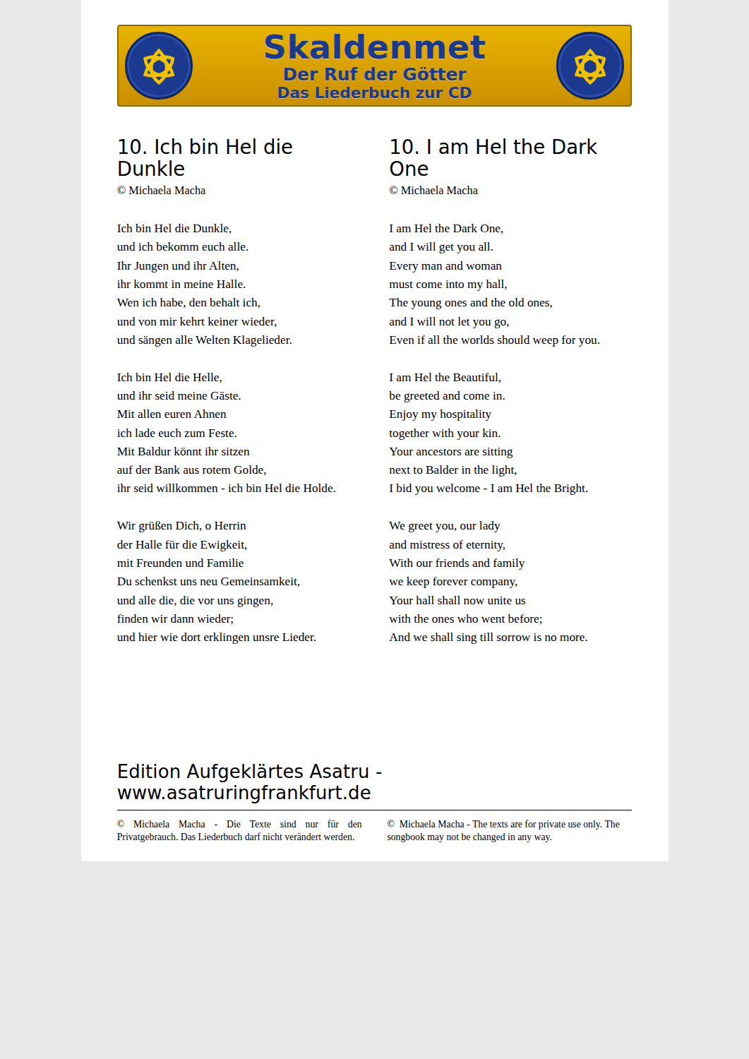Skaldenmet
Der Ruf der Götter
Das Liederbuch zur CD
10. Ich bin Hel die Dunkle
© Michaela Macha
Ich bin Hel die Dunkle,
und ich bekomm euch alle.
Ihr Jungen und ihr Alten,
ihr kommt in meine Halle.
Wen ich habe, den behalt ich,
und von mir kehrt keiner wieder,
und sängen alle Welten Klagelieder.
Ich bin Hel die Helle,
und ihr seid meine Gäste.
Mit allen euren Ahnen
ich lade euch zum Feste.
Mit Baldur könnt ihr sitzen
auf der Bank aus rotem Golde,
ihr seid willkommen - ich bin Hel die Holde.
Wir grüßen Dich, o Herrin
der Halle für die Ewigkeit,
mit Freunden und Familie
Du schenkst uns neu Gemeinsamkeit,
und alle die, die vor uns gingen,
finden wir dann wieder;
und hier wie dort erklingen unsre Lieder.
10. I am Hel the Dark One
© Michaela Macha
I am Hel the Dark One,
and I will get you all.
Every man and woman
must come into my hall,
The young ones and the old ones,
and I will not let you go,
Even if all the worlds should weep for you.
I am Hel the Beautiful,
be greeted and come in.
Enjoy my hospitality
together with your kin.
Your ancestors are sitting
next to Balder in the light,
I bid you welcome - I am Hel the Bright.
We greet you, our lady
and mistress of eternity,
With our friends and family
we keep forever company,
Your hall shall now unite us
with the ones who went before;
And we shall sing till sorrow is no more.
Edition Aufgeklärtes Asatru - www.asatruringfrankfurt.de
© Michaela Macha - Die Texte sind nur für den Privatgebrauch. Das Liederbuch darf nicht verändert werden.
© Michaela Macha - The texts are for private use only. The songbook may not be changed in any way.